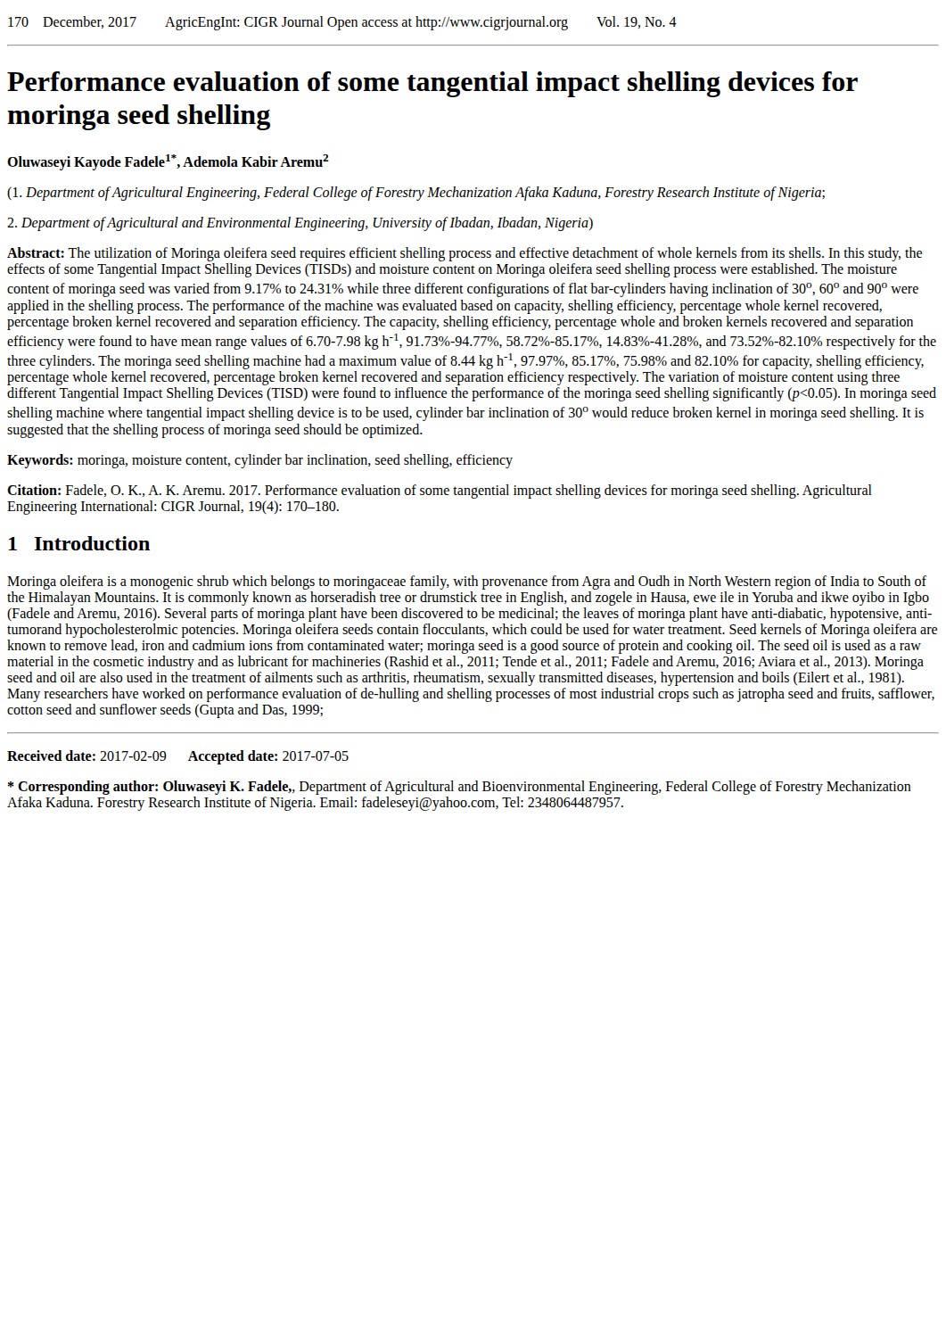170 December, 2017 AgricEngInt: CIGR Journal Open access at http://www.cigrjournal.org Vol. 19, No. 4
Performance evaluation of some tangential impact shelling devices for moringa seed shelling
Oluwaseyi Kayode Fadele1*, Ademola Kabir Aremu2
(1. Department of Agricultural Engineering, Federal College of Forestry Mechanization Afaka Kaduna, Forestry Research Institute of Nigeria;
2. Department of Agricultural and Environmental Engineering, University of Ibadan, Ibadan, Nigeria)
Abstract: The utilization of Moringa oleifera seed requires efficient shelling process and effective detachment of whole kernels from its shells. In this study, the effects of some Tangential Impact Shelling Devices (TISDs) and moisture content on Moringa oleifera seed shelling process were established. The moisture content of moringa seed was varied from 9.17% to 24.31% while three different configurations of flat bar-cylinders having inclination of 30o, 60o and 90o were applied in the shelling process. The performance of the machine was evaluated based on capacity, shelling efficiency, percentage whole kernel recovered, percentage broken kernel recovered and separation efficiency. The capacity, shelling efficiency, percentage whole and broken kernels recovered and separation efficiency were found to have mean range values of 6.70-7.98 kg h-1, 91.73%-94.77%, 58.72%-85.17%, 14.83%-41.28%, and 73.52%-82.10% respectively for the three cylinders. The moringa seed shelling machine had a maximum value of 8.44 kg h-1, 97.97%, 85.17%, 75.98% and 82.10% for capacity, shelling efficiency, percentage whole kernel recovered, percentage broken kernel recovered and separation efficiency respectively. The variation of moisture content using three different Tangential Impact Shelling Devices (TISD) were found to influence the performance of the moringa seed shelling significantly (p<0.05). In moringa seed shelling machine where tangential impact shelling device is to be used, cylinder bar inclination of 30o would reduce broken kernel in moringa seed shelling. It is suggested that the shelling process of moringa seed should be optimized.
Keywords: moringa, moisture content, cylinder bar inclination, seed shelling, efficiency
Citation: Fadele, O. K., A. K. Aremu. 2017. Performance evaluation of some tangential impact shelling devices for moringa seed shelling. Agricultural Engineering International: CIGR Journal, 19(4): 170–180.
1 Introduction
Moringa oleifera is a monogenic shrub which belongs to moringaceae family, with provenance from Agra and Oudh in North Western region of India to South of the Himalayan Mountains. It is commonly known as horseradish tree or drumstick tree in English, and zogele in Hausa, ewe ile in Yoruba and ikwe oyibo in Igbo (Fadele and Aremu, 2016). Several parts of moringa plant have been discovered to be medicinal; the leaves of moringa plant have anti-diabatic, hypotensive, anti-tumorand hypocholesterolmic potencies. Moringa oleifera seeds contain flocculants, which could be used for water treatment. Seed kernels of Moringa oleifera are known to remove lead, iron and cadmium ions from contaminated water; moringa seed is a good source of protein and cooking oil. The seed oil is used as a raw material in the cosmetic industry and as lubricant for machineries (Rashid et al., 2011; Tende et al., 2011; Fadele and Aremu, 2016; Aviara et al., 2013). Moringa seed and oil are also used in the treatment of ailments such as arthritis, rheumatism, sexually transmitted diseases, hypertension and boils (Eilert et al., 1981). Many researchers have worked on performance evaluation of de-hulling and shelling processes of most industrial crops such as jatropha seed and fruits, safflower, cotton seed and sunflower seeds (Gupta and Das, 1999;
Received date: 2017-02-09 Accepted date: 2017-07-05
* Corresponding author: Oluwaseyi K. Fadele,, Department of Agricultural and Bioenvironmental Engineering, Federal College of Forestry Mechanization Afaka Kaduna. Forestry Research Institute of Nigeria. Email: fadeleseyi@yahoo.com, Tel: 2348064487957.